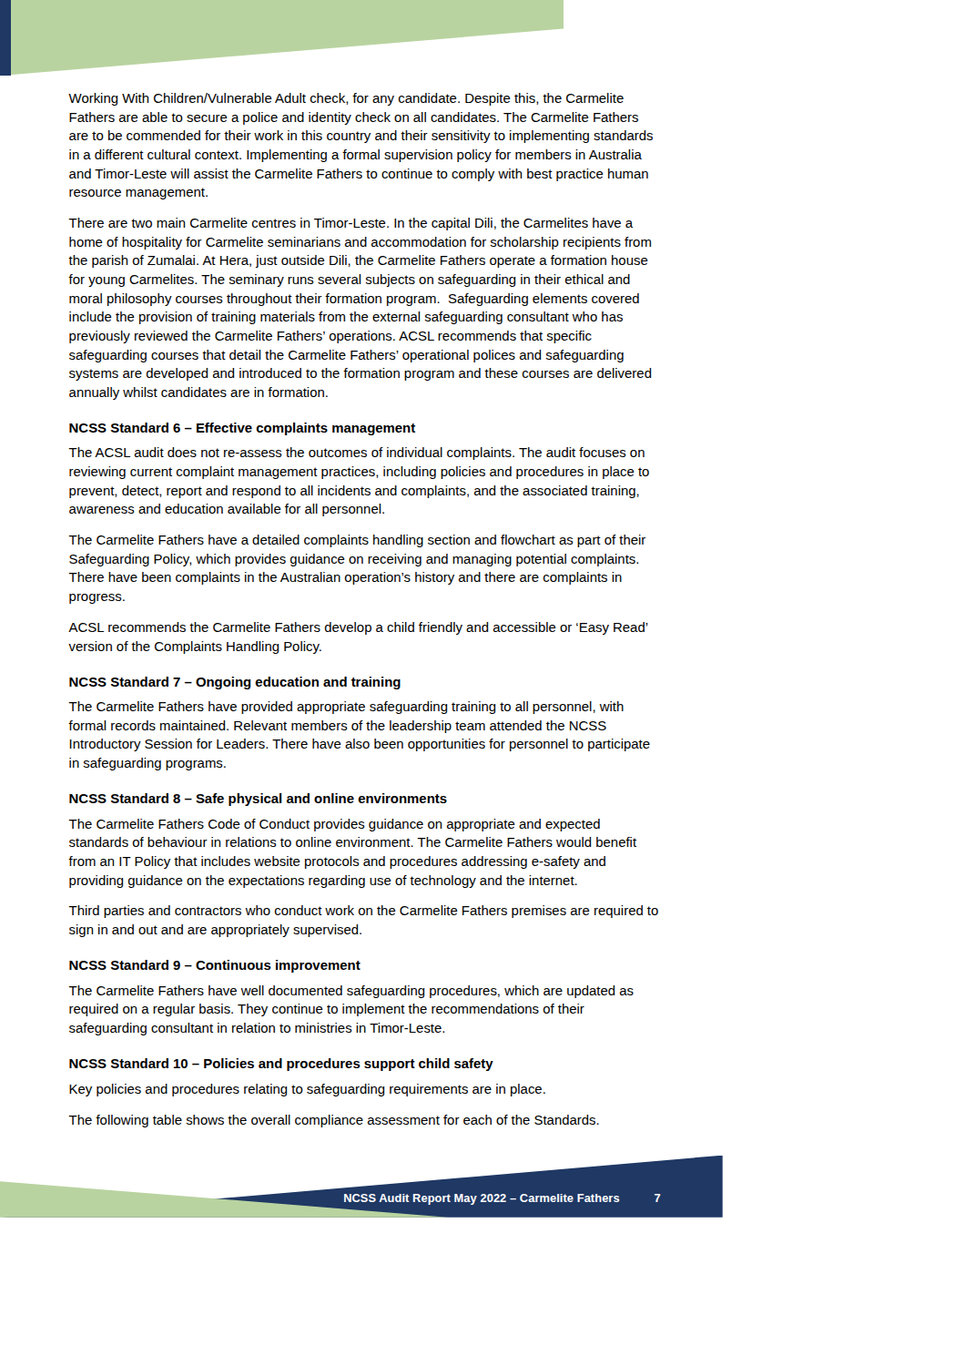Working With Children/Vulnerable Adult check, for any candidate. Despite this, the Carmelite Fathers are able to secure a police and identity check on all candidates. The Carmelite Fathers are to be commended for their work in this country and their sensitivity to implementing standards in a different cultural context. Implementing a formal supervision policy for members in Australia and Timor-Leste will assist the Carmelite Fathers to continue to comply with best practice human resource management.
There are two main Carmelite centres in Timor-Leste. In the capital Dili, the Carmelites have a home of hospitality for Carmelite seminarians and accommodation for scholarship recipients from the parish of Zumalai. At Hera, just outside Dili, the Carmelite Fathers operate a formation house for young Carmelites. The seminary runs several subjects on safeguarding in their ethical and moral philosophy courses throughout their formation program. Safeguarding elements covered include the provision of training materials from the external safeguarding consultant who has previously reviewed the Carmelite Fathers’ operations. ACSL recommends that specific safeguarding courses that detail the Carmelite Fathers’ operational polices and safeguarding systems are developed and introduced to the formation program and these courses are delivered annually whilst candidates are in formation.
NCSS Standard 6 – Effective complaints management
The ACSL audit does not re-assess the outcomes of individual complaints. The audit focuses on reviewing current complaint management practices, including policies and procedures in place to prevent, detect, report and respond to all incidents and complaints, and the associated training, awareness and education available for all personnel.
The Carmelite Fathers have a detailed complaints handling section and flowchart as part of their Safeguarding Policy, which provides guidance on receiving and managing potential complaints. There have been complaints in the Australian operation’s history and there are complaints in progress.
ACSL recommends the Carmelite Fathers develop a child friendly and accessible or ‘Easy Read’ version of the Complaints Handling Policy.
NCSS Standard 7 – Ongoing education and training
The Carmelite Fathers have provided appropriate safeguarding training to all personnel, with formal records maintained. Relevant members of the leadership team attended the NCSS Introductory Session for Leaders. There have also been opportunities for personnel to participate in safeguarding programs.
NCSS Standard 8 – Safe physical and online environments
The Carmelite Fathers Code of Conduct provides guidance on appropriate and expected standards of behaviour in relations to online environment. The Carmelite Fathers would benefit from an IT Policy that includes website protocols and procedures addressing e-safety and providing guidance on the expectations regarding use of technology and the internet.
Third parties and contractors who conduct work on the Carmelite Fathers premises are required to sign in and out and are appropriately supervised.
NCSS Standard 9 – Continuous improvement
The Carmelite Fathers have well documented safeguarding procedures, which are updated as required on a regular basis. They continue to implement the recommendations of their safeguarding consultant in relation to ministries in Timor-Leste.
NCSS Standard 10 – Policies and procedures support child safety
Key policies and procedures relating to safeguarding requirements are in place.
The following table shows the overall compliance assessment for each of the Standards.
NCSS Audit Report May 2022 – Carmelite Fathers7